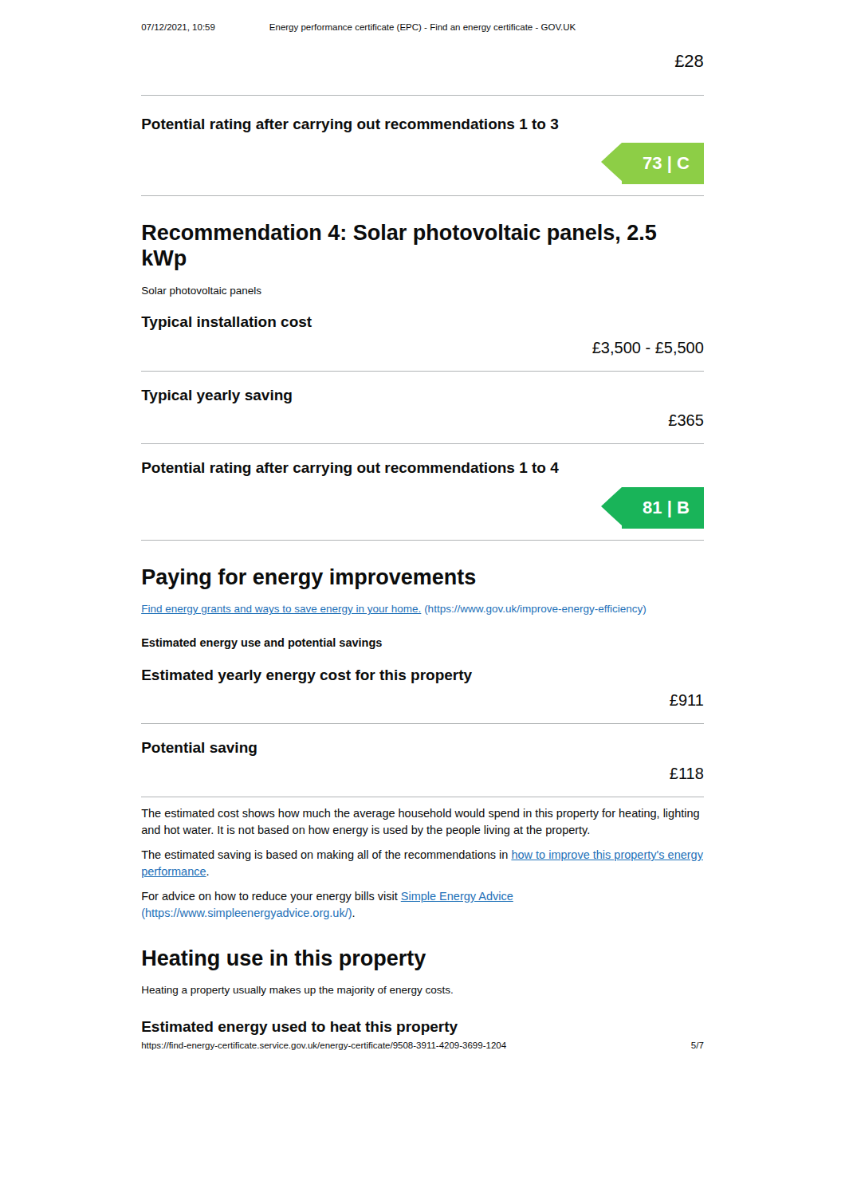07/12/2021, 10:59
Energy performance certificate (EPC) - Find an energy certificate - GOV.UK
£28
Potential rating after carrying out recommendations 1 to 3
73 | C
Recommendation 4: Solar photovoltaic panels, 2.5 kWp
Solar photovoltaic panels
Typical installation cost
£3,500 - £5,500
Typical yearly saving
£365
Potential rating after carrying out recommendations 1 to 4
81 | B
Paying for energy improvements
Find energy grants and ways to save energy in your home. (https://www.gov.uk/improve-energy-efficiency)
Estimated energy use and potential savings
Estimated yearly energy cost for this property
£911
Potential saving
£118
The estimated cost shows how much the average household would spend in this property for heating, lighting and hot water. It is not based on how energy is used by the people living at the property.
The estimated saving is based on making all of the recommendations in how to improve this property's energy performance.
For advice on how to reduce your energy bills visit Simple Energy Advice (https://www.simpleenergyadvice.org.uk/).
Heating use in this property
Heating a property usually makes up the majority of energy costs.
Estimated energy used to heat this property
https://find-energy-certificate.service.gov.uk/energy-certificate/9508-3911-4209-3699-1204
5/7